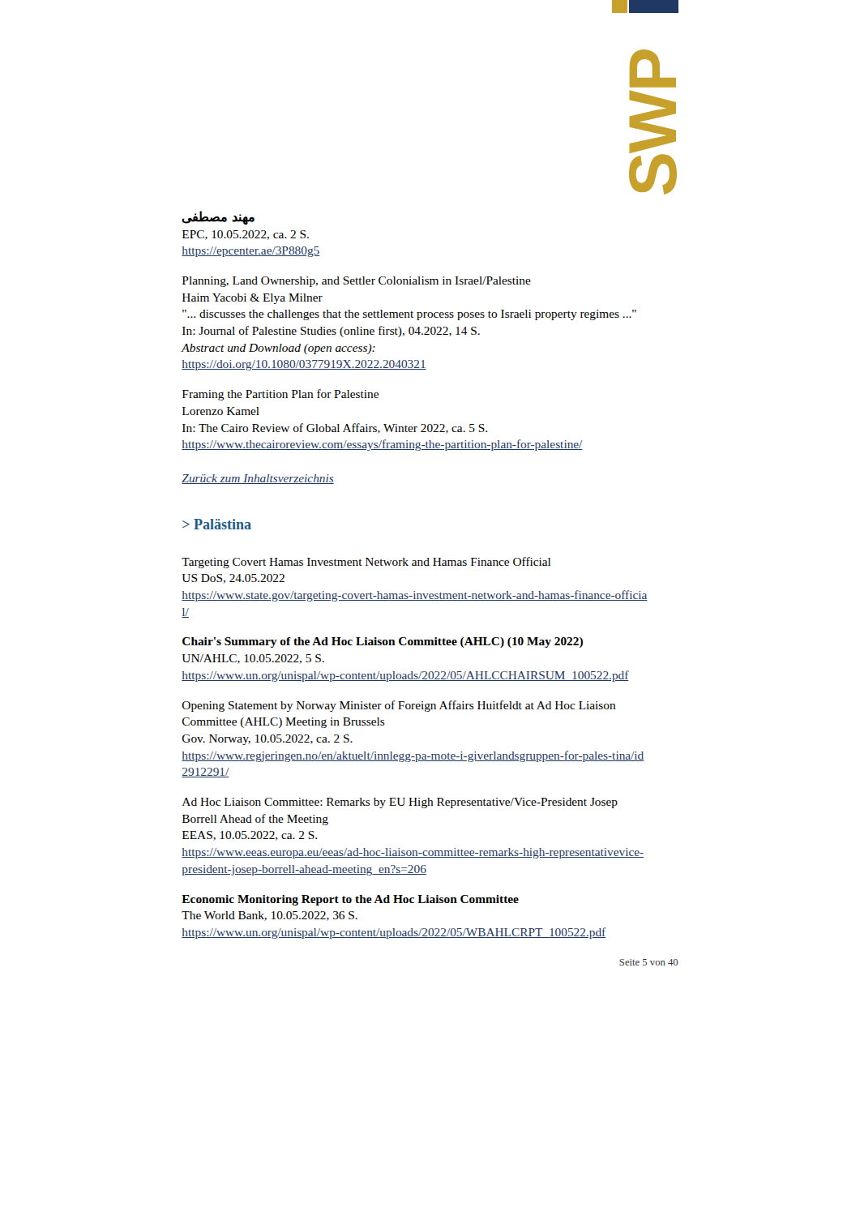SWP
مهند مصطفى
EPC, 10.05.2022, ca. 2 S.
https://epcenter.ae/3P880g5
Planning, Land Ownership, and Settler Colonialism in Israel/Palestine
Haim Yacobi & Elya Milner
"... discusses the challenges that the settlement process poses to Israeli property regimes ..."
In: Journal of Palestine Studies (online first), 04.2022, 14 S.
Abstract und Download (open access):
https://doi.org/10.1080/0377919X.2022.2040321
Framing the Partition Plan for Palestine
Lorenzo Kamel
In: The Cairo Review of Global Affairs, Winter 2022, ca. 5 S.
https://www.thecairoreview.com/essays/framing-the-partition-plan-for-palestine/
Zurück zum Inhaltsverzeichnis
> Palästina
Targeting Covert Hamas Investment Network and Hamas Finance Official
US DoS, 24.05.2022
https://www.state.gov/targeting-covert-hamas-investment-network-and-hamas-finance-official/
Chair's Summary of the Ad Hoc Liaison Committee (AHLC) (10 May 2022)
UN/AHLC, 10.05.2022, 5 S.
https://www.un.org/unispal/wp-content/uploads/2022/05/AHLCCHAIRSUM_100522.pdf
Opening Statement by Norway Minister of Foreign Affairs Huitfeldt at Ad Hoc Liaison Committee (AHLC) Meeting in Brussels
Gov. Norway, 10.05.2022, ca. 2 S.
https://www.regjeringen.no/en/aktuelt/innlegg-pa-mote-i-giverlandsgruppen-for-pales-tina/id2912291/
Ad Hoc Liaison Committee: Remarks by EU High Representative/Vice-President Josep Borrell Ahead of the Meeting
EEAS, 10.05.2022, ca. 2 S.
https://www.eeas.europa.eu/eeas/ad-hoc-liaison-committee-remarks-high-representativevice-president-josep-borrell-ahead-meeting_en?s=206
Economic Monitoring Report to the Ad Hoc Liaison Committee
The World Bank, 10.05.2022, 36 S.
https://www.un.org/unispal/wp-content/uploads/2022/05/WBAHLCRPT_100522.pdf
Seite 5 von 40